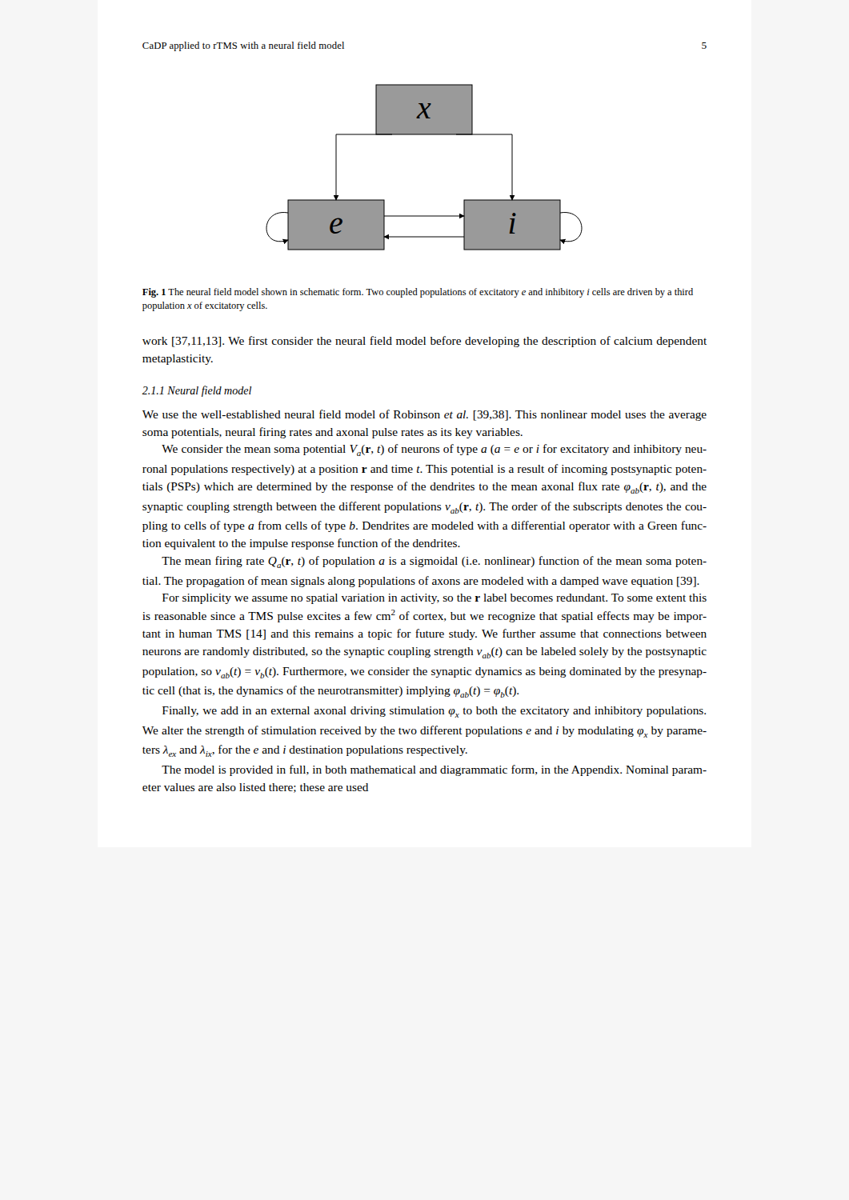CaDP applied to rTMS with a neural field model 5
x e i
Fig. 1 The neural field model shown in schematic form. Two coupled populations of excitatory e and inhibitory i cells are driven by a third population x of excitatory cells.
work [37,11,13]. We first consider the neural field model before developing the description of calcium dependent metaplasticity.
2.1.1 Neural field model
We use the well-established neural field model of Robinson et al. [39,38]. This nonlinear model uses the average soma potentials, neural firing rates and axonal pulse rates as its key variables.
We consider the mean soma potential Va(r, t) of neurons of type a (a = e or i for excitatory and inhibitory neuronal populations respectively) at a position r and time t. This potential is a result of incoming postsynaptic potentials (PSPs) which are determined by the response of the dendrites to the mean axonal flux rate φab(r, t), and the synaptic coupling strength between the different populations νab(r, t). The order of the subscripts denotes the coupling to cells of type a from cells of type b. Dendrites are modeled with a differential operator with a Green function equivalent to the impulse response function of the dendrites.
The mean firing rate Qa(r, t) of population a is a sigmoidal (i.e. nonlinear) function of the mean soma potential. The propagation of mean signals along populations of axons are modeled with a damped wave equation [39].
For simplicity we assume no spatial variation in activity, so the r label becomes redundant. To some extent this is reasonable since a TMS pulse excites a few cm2 of cortex, but we recognize that spatial effects may be important in human TMS [14] and this remains a topic for future study. We further assume that connections between neurons are randomly distributed, so the synaptic coupling strength νab(t) can be labeled solely by the postsynaptic population, so νab(t) = νb(t). Furthermore, we consider the synaptic dynamics as being dominated by the presynaptic cell (that is, the dynamics of the neurotransmitter) implying φab(t) = φb(t).
Finally, we add in an external axonal driving stimulation φx to both the excitatory and inhibitory populations. We alter the strength of stimulation received by the two different populations e and i by modulating φx by parameters λex and λix, for the e and i destination populations respectively.
The model is provided in full, in both mathematical and diagrammatic form, in the Appendix. Nominal parameter values are also listed there; these are used